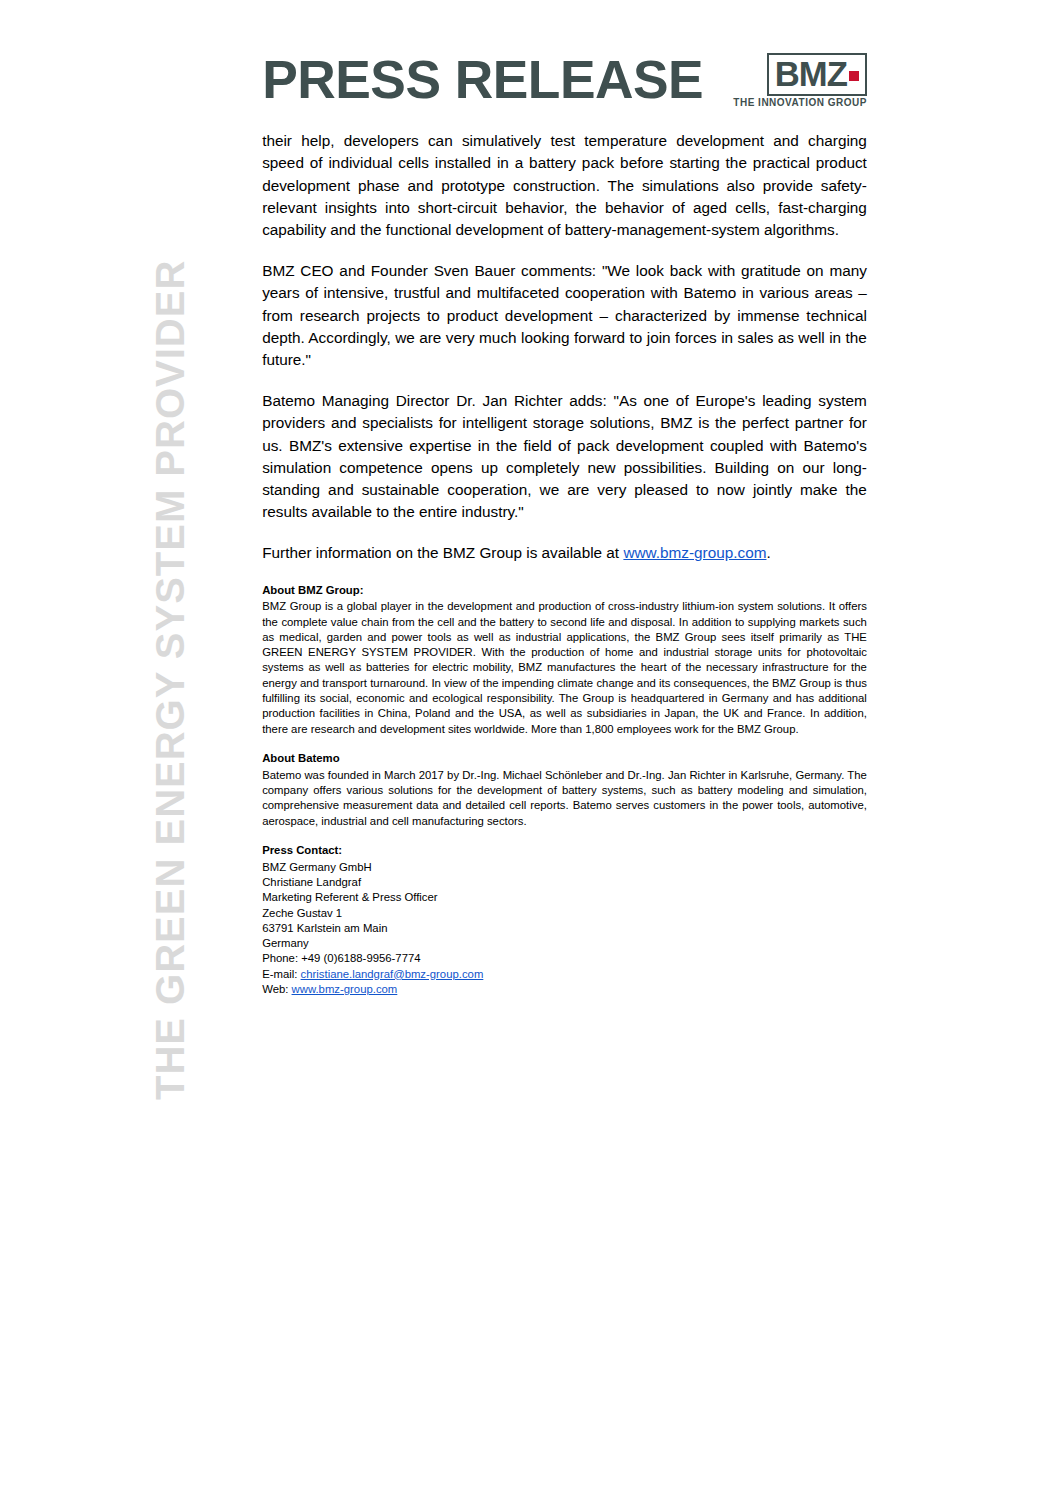THE GREEN ENERGY SYSTEM PROVIDER
PRESS RELEASE
BMZ
THE INNOVATION GROUP
their help, developers can simulatively test temperature development and charging speed of individual cells installed in a battery pack before starting the practical product development phase and prototype construction. The simulations also provide safety-relevant insights into short-circuit behavior, the behavior of aged cells, fast-charging capability and the functional development of battery-management-system algorithms.
BMZ CEO and Founder Sven Bauer comments: "We look back with gratitude on many years of intensive, trustful and multifaceted cooperation with Batemo in various areas – from research projects to product development – characterized by immense technical depth. Accordingly, we are very much looking forward to join forces in sales as well in the future."
Batemo Managing Director Dr. Jan Richter adds: "As one of Europe's leading system providers and specialists for intelligent storage solutions, BMZ is the perfect partner for us. BMZ's extensive expertise in the field of pack development coupled with Batemo's simulation competence opens up completely new possibilities. Building on our long-standing and sustainable cooperation, we are very pleased to now jointly make the results available to the entire industry."
Further information on the BMZ Group is available at www.bmz-group.com.
About BMZ Group:
BMZ Group is a global player in the development and production of cross-industry lithium-ion system solutions. It offers the complete value chain from the cell and the battery to second life and disposal. In addition to supplying markets such as medical, garden and power tools as well as industrial applications, the BMZ Group sees itself primarily as THE GREEN ENERGY SYSTEM PROVIDER. With the production of home and industrial storage units for photovoltaic systems as well as batteries for electric mobility, BMZ manufactures the heart of the necessary infrastructure for the energy and transport turnaround. In view of the impending climate change and its consequences, the BMZ Group is thus fulfilling its social, economic and ecological responsibility. The Group is headquartered in Germany and has additional production facilities in China, Poland and the USA, as well as subsidiaries in Japan, the UK and France. In addition, there are research and development sites worldwide. More than 1,800 employees work for the BMZ Group.
About Batemo
Batemo was founded in March 2017 by Dr.-Ing. Michael Schönleber and Dr.-Ing. Jan Richter in Karlsruhe, Germany. The company offers various solutions for the development of battery systems, such as battery modeling and simulation, comprehensive measurement data and detailed cell reports. Batemo serves customers in the power tools, automotive, aerospace, industrial and cell manufacturing sectors.
Press Contact:
BMZ Germany GmbH
Christiane Landgraf
Marketing Referent & Press Officer
Zeche Gustav 1
63791 Karlstein am Main
Germany
Phone: +49 (0)6188-9956-7774
E-mail: christiane.landgraf@bmz-group.com
Web: www.bmz-group.com